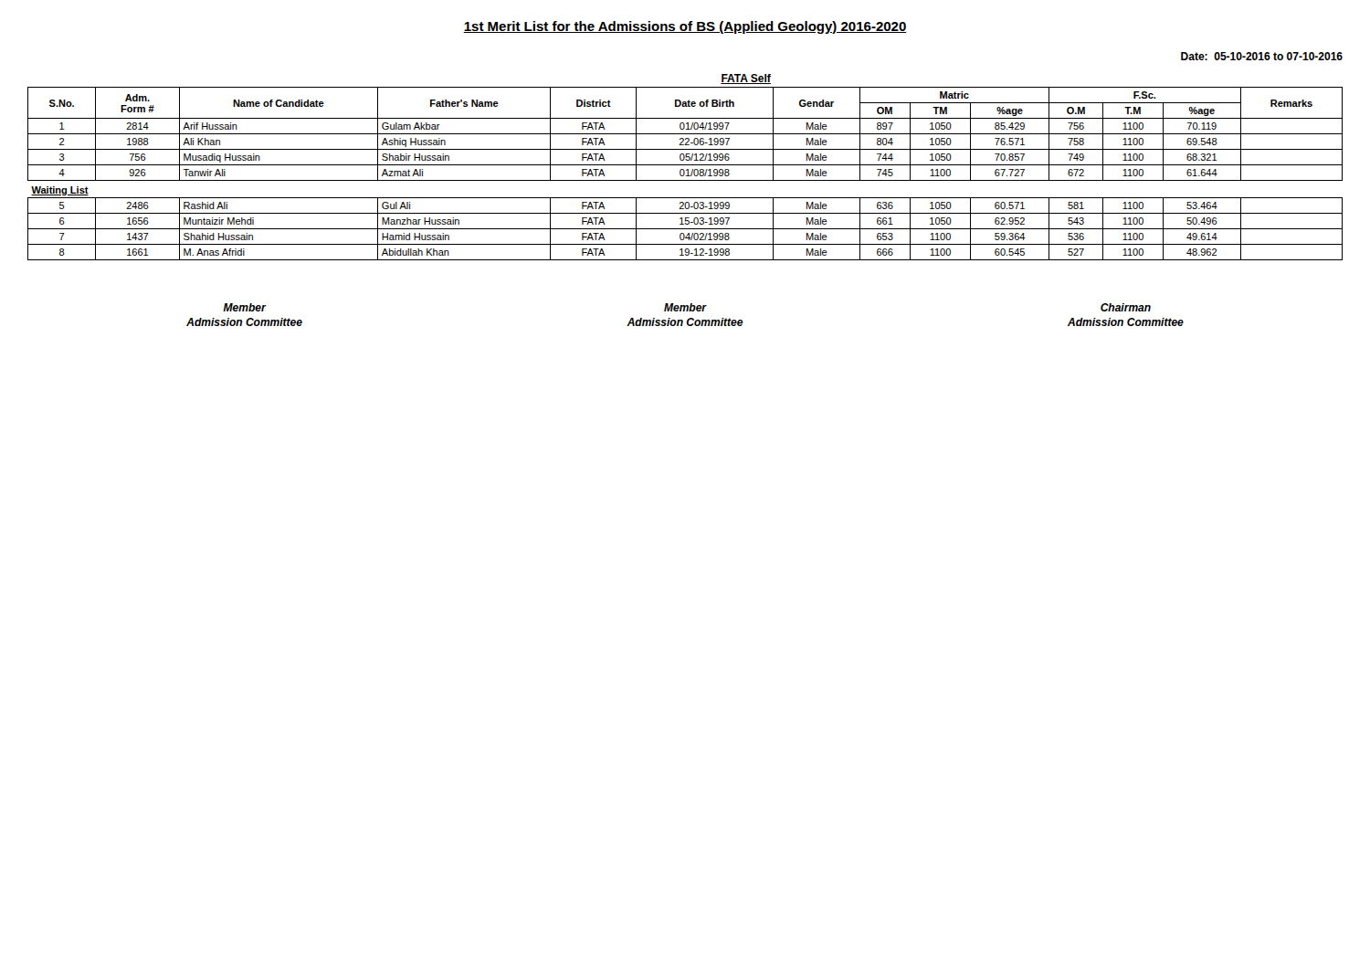1st Merit List for the Admissions of BS (Applied Geology) 2016-2020
Date: 05-10-2016 to 07-10-2016
| | | FATA Self | |
| --- | --- | --- | --- |
| S.No. | Adm. Form # | Name of Candidate | Father's Name | District | Date of Birth | Gendar | Matric | F.Sc. | Remarks |
| --- | --- | --- | --- | --- | --- | --- | --- | --- | --- |
| OM | TM | %age | O.M | T.M | %age |
| 1 | 2814 | Arif Hussain | Gulam Akbar | FATA | 01/04/1997 | Male | 897 | 1050 | 85.429 | 756 | 1100 | 70.119 | |
| 2 | 1988 | Ali Khan | Ashiq Hussain | FATA | 22-06-1997 | Male | 804 | 1050 | 76.571 | 758 | 1100 | 69.548 | |
| 3 | 756 | Musadiq Hussain | Shabir Hussain | FATA | 05/12/1996 | Male | 744 | 1050 | 70.857 | 749 | 1100 | 68.321 | |
| 4 | 926 | Tanwir Ali | Azmat Ali | FATA | 01/08/1998 | Male | 745 | 1100 | 67.727 | 672 | 1100 | 61.644 | |
| Waiting List |
| 5 | 2486 | Rashid Ali | Gul Ali | FATA | 20-03-1999 | Male | 636 | 1050 | 60.571 | 581 | 1100 | 53.464 | |
| 6 | 1656 | Muntaizir Mehdi | Manzhar Hussain | FATA | 15-03-1997 | Male | 661 | 1050 | 62.952 | 543 | 1100 | 50.496 | |
| 7 | 1437 | Shahid Hussain | Hamid Hussain | FATA | 04/02/1998 | Male | 653 | 1100 | 59.364 | 536 | 1100 | 49.614 | |
| 8 | 1661 | M. Anas Afridi | Abidullah Khan | FATA | 19-12-1998 | Male | 666 | 1100 | 60.545 | 527 | 1100 | 48.962 | |
| Member Admission Committee | Member Admission Committee | Chairman Admission Committee |